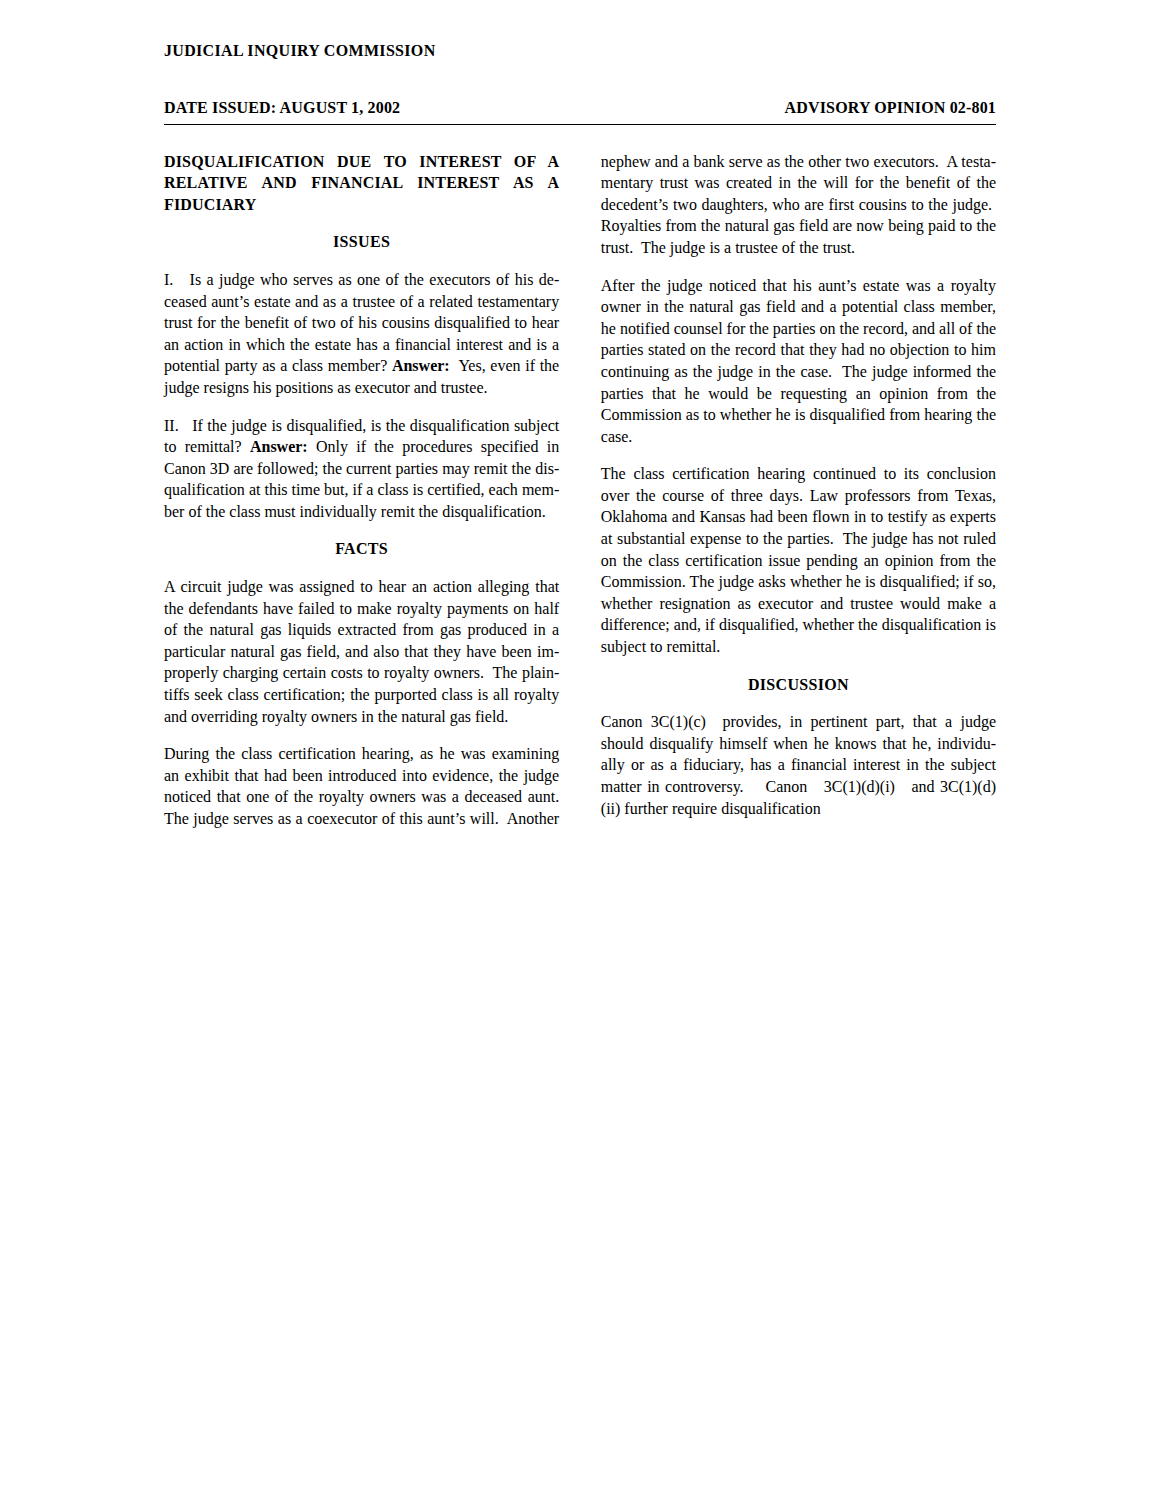Judicial Inquiry Commission
Date Issued: August 1, 2002 Advisory Opinion 02-801
Disqualification due to interest of a relative and financial interest as a fiduciary
Issues
I. Is a judge who serves as one of the executors of his deceased aunt’s estate and as a trustee of a related testamentary trust for the benefit of two of his cousins disqualified to hear an action in which the estate has a financial interest and is a potential party as a class member? Answer: Yes, even if the judge resigns his positions as executor and trustee.
II. If the judge is disqualified, is the disqualification subject to remittal? Answer: Only if the procedures specified in Canon 3D are followed; the current parties may remit the disqualification at this time but, if a class is certified, each member of the class must individually remit the disqualification.
Facts
A circuit judge was assigned to hear an action alleging that the defendants have failed to make royalty payments on half of the natural gas liquids extracted from gas produced in a particular natural gas field, and also that they have been improperly charging certain costs to royalty owners. The plaintiffs seek class certification; the purported class is all royalty and overriding royalty owners in the natural gas field.
During the class certification hearing, as he was examining an exhibit that had been introduced into evidence, the judge noticed that one of the royalty owners was a deceased aunt. The judge serves as a coexecutor of this aunt’s will. Another nephew and a bank serve as the other two executors. A testamentary trust was created in the will for the benefit of the decedent’s two daughters, who are first cousins to the judge. Royalties from the natural gas field are now being paid to the trust. The judge is a trustee of the trust.
After the judge noticed that his aunt’s estate was a royalty owner in the natural gas field and a potential class member, he notified counsel for the parties on the record, and all of the parties stated on the record that they had no objection to him continuing as the judge in the case. The judge informed the parties that he would be requesting an opinion from the Commission as to whether he is disqualified from hearing the case.
The class certification hearing continued to its conclusion over the course of three days. Law professors from Texas, Oklahoma and Kansas had been flown in to testify as experts at substantial expense to the parties. The judge has not ruled on the class certification issue pending an opinion from the Commission. The judge asks whether he is disqualified; if so, whether resignation as executor and trustee would make a difference; and, if disqualified, whether the disqualification is subject to remittal.
Discussion
Canon 3C(1)(c) provides, in pertinent part, that a judge should disqualify himself when he knows that he, individually or as a fiduciary, has a financial interest in the subject matter in controversy. Canon 3C(1)(d)(i) and 3C(1)(d)(ii) further require disqualification